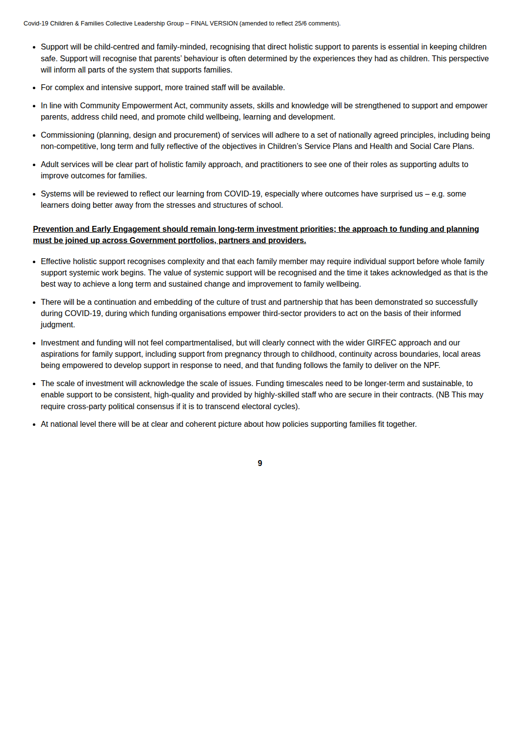Covid-19 Children & Families Collective Leadership Group – FINAL VERSION (amended to reflect 25/6 comments).
Support will be child-centred and family-minded, recognising that direct holistic support to parents is essential in keeping children safe. Support will recognise that parents’ behaviour is often determined by the experiences they had as children. This perspective will inform all parts of the system that supports families.
For complex and intensive support, more trained staff will be available.
In line with Community Empowerment Act, community assets, skills and knowledge will be strengthened to support and empower parents, address child need, and promote child wellbeing, learning and development.
Commissioning (planning, design and procurement) of services will adhere to a set of nationally agreed principles, including being non-competitive, long term and fully reflective of the objectives in Children’s Service Plans and Health and Social Care Plans.
Adult services will be clear part of holistic family approach, and practitioners to see one of their roles as supporting adults to improve outcomes for families.
Systems will be reviewed to reflect our learning from COVID-19, especially where outcomes have surprised us – e.g. some learners doing better away from the stresses and structures of school.
Prevention and Early Engagement should remain long-term investment priorities; the approach to funding and planning must be joined up across Government portfolios, partners and providers.
Effective holistic support recognises complexity and that each family member may require individual support before whole family support systemic work begins. The value of systemic support will be recognised and the time it takes acknowledged as that is the best way to achieve a long term and sustained change and improvement to family wellbeing.
There will be a continuation and embedding of the culture of trust and partnership that has been demonstrated so successfully during COVID-19, during which funding organisations empower third-sector providers to act on the basis of their informed judgment.
Investment and funding will not feel compartmentalised, but will clearly connect with the wider GIRFEC approach and our aspirations for family support, including support from pregnancy through to childhood, continuity across boundaries, local areas being empowered to develop support in response to need, and that funding follows the family to deliver on the NPF.
The scale of investment will acknowledge the scale of issues. Funding timescales need to be longer-term and sustainable, to enable support to be consistent, high-quality and provided by highly-skilled staff who are secure in their contracts. (NB This may require cross-party political consensus if it is to transcend electoral cycles).
At national level there will be at clear and coherent picture about how policies supporting families fit together.
9